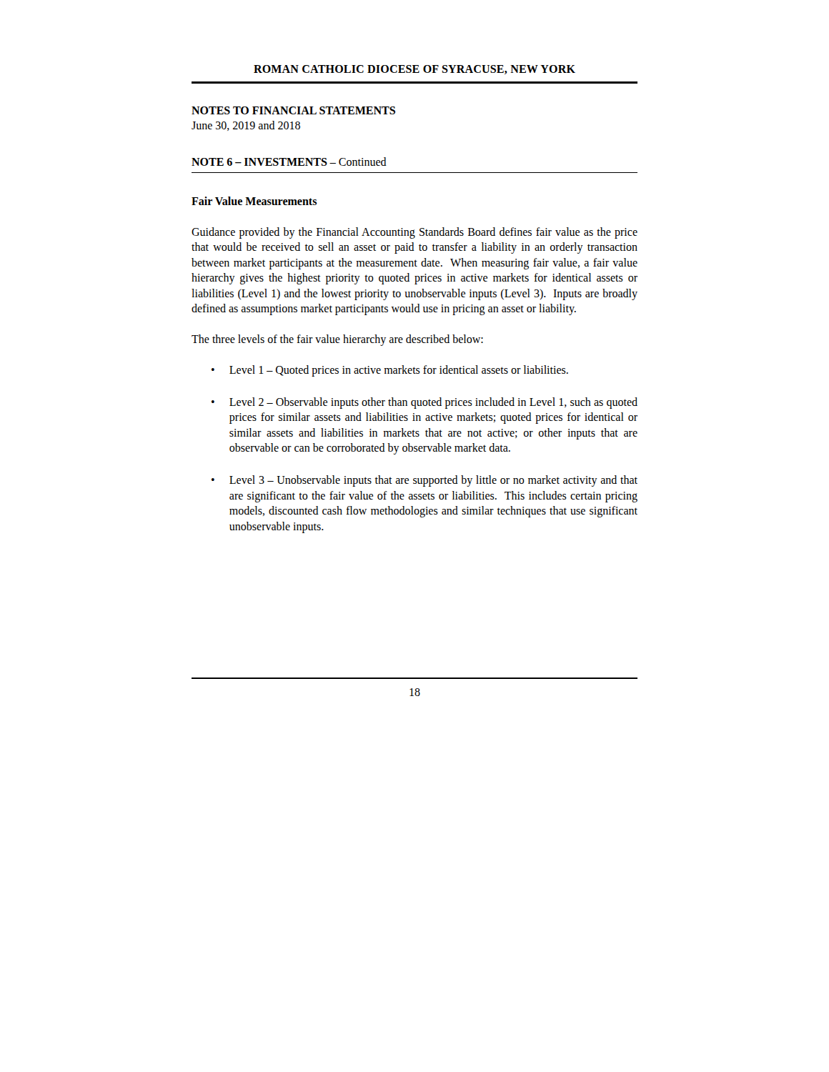ROMAN CATHOLIC DIOCESE OF SYRACUSE, NEW YORK
NOTES TO FINANCIAL STATEMENTS
June 30, 2019 and 2018
NOTE 6 – INVESTMENTS – Continued
Fair Value Measurements
Guidance provided by the Financial Accounting Standards Board defines fair value as the price that would be received to sell an asset or paid to transfer a liability in an orderly transaction between market participants at the measurement date. When measuring fair value, a fair value hierarchy gives the highest priority to quoted prices in active markets for identical assets or liabilities (Level 1) and the lowest priority to unobservable inputs (Level 3). Inputs are broadly defined as assumptions market participants would use in pricing an asset or liability.
The three levels of the fair value hierarchy are described below:
Level 1 – Quoted prices in active markets for identical assets or liabilities.
Level 2 – Observable inputs other than quoted prices included in Level 1, such as quoted prices for similar assets and liabilities in active markets; quoted prices for identical or similar assets and liabilities in markets that are not active; or other inputs that are observable or can be corroborated by observable market data.
Level 3 – Unobservable inputs that are supported by little or no market activity and that are significant to the fair value of the assets or liabilities. This includes certain pricing models, discounted cash flow methodologies and similar techniques that use significant unobservable inputs.
18